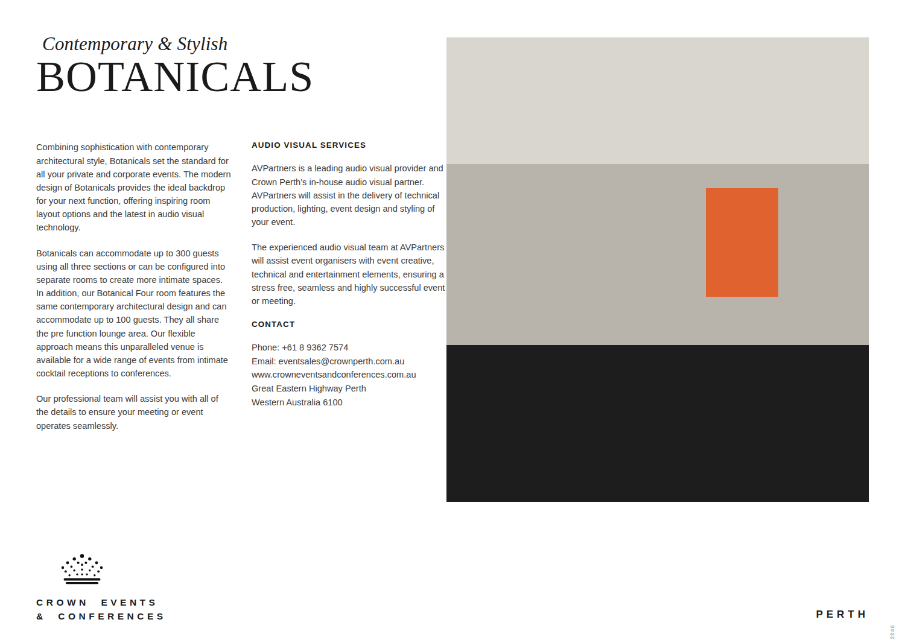Contemporary & Stylish
BOTANICALS
Combining sophistication with contemporary architectural style, Botanicals set the standard for all your private and corporate events. The modern design of Botanicals provides the ideal backdrop for your next function, offering inspiring room layout options and the latest in audio visual technology.
Botanicals can accommodate up to 300 guests using all three sections or can be configured into separate rooms to create more intimate spaces. In addition, our Botanical Four room features the same contemporary architectural design and can accommodate up to 100 guests. They all share the pre function lounge area. Our flexible approach means this unparalleled venue is available for a wide range of events from intimate cocktail receptions to conferences.
Our professional team will assist you with all of the details to ensure your meeting or event operates seamlessly.
Audio Visual Services
AVPartners is a leading audio visual provider and Crown Perth’s in-house audio visual partner. AVPartners will assist in the delivery of technical production, lighting, event design and styling of your event.
The experienced audio visual team at AVPartners will assist event organisers with event creative, technical and entertainment elements, ensuring a stress free, seamless and highly successful event or meeting.
Contact
Phone: +61 8 9362 7574
Email: eventsales@crownperth.com.au
www.crowneventsandconferences.com.au
Great Eastern Highway Perth
Western Australia 6100
Crown Events
& Conferences
Perth
HE21_352846